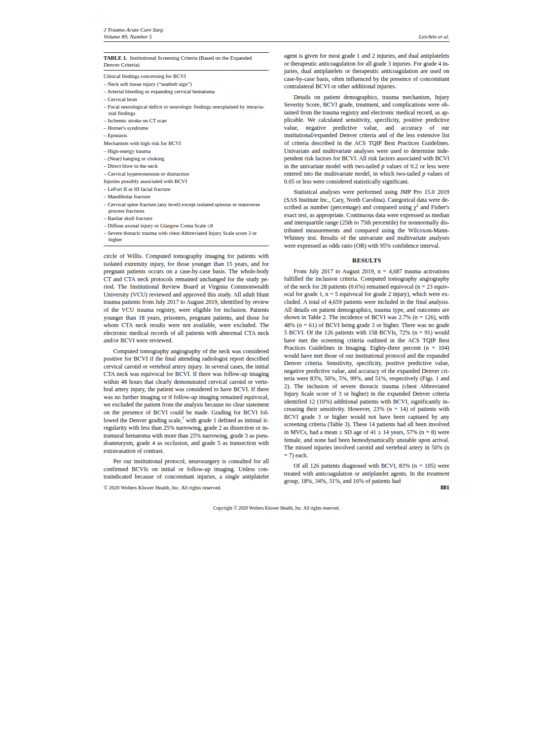J Trauma Acute Care Surg
Volume 89, Number 5
Leichtle et al.
TABLE 1. Institutional Screening Criteria (Based on the Expanded Denver Criteria)
Clinical findings concerning for BCVI
– Neck soft tissue injury (“seatbelt sign”)
– Arterial bleeding or expanding cervical hematoma
– Cervical bruit
– Focal neurological deficit or neurologic findings unexplained by intracranial findings
– Ischemic stroke on CT scan
– Horner's syndrome
– Epistaxis
Mechanism with high risk for BCVI
– High-energy trauma
– (Near) hanging or choking
– Direct blow to the neck
– Cervical hyperextension or distraction
Injuries possibly associated with BCVI
– LeFort II or III facial fracture
– Mandibular fracture
– Cervical spine fracture (any level) except isolated spinous or transverse process fractures
– Basilar skull fracture
– Diffuse axonal injury or Glasgow Coma Scale ≤8
– Severe thoracic trauma with chest Abbreviated Injury Scale score 3 or higher
circle of Willis. Computed tomography imaging for patients with isolated extremity injury, for those younger than 15 years, and for pregnant patients occurs on a case-by-case basis. The whole-body CT and CTA neck protocols remained unchanged for the study period. The Institutional Review Board at Virginia Commonwealth University (VCU) reviewed and approved this study. All adult blunt trauma patients from July 2017 to August 2019, identified by review of the VCU trauma registry, were eligible for inclusion. Patients younger than 18 years, prisoners, pregnant patients, and those for whom CTA neck results were not available, were excluded. The electronic medical records of all patients with abnormal CTA neck and/or BCVI were reviewed.
Computed tomography angiography of the neck was considered positive for BCVI if the final attending radiologist report described cervical carotid or vertebral artery injury. In several cases, the initial CTA neck was equivocal for BCVI. If there was follow-up imaging within 48 hours that clearly demonstrated cervical carotid or vertebral artery injury, the patient was considered to have BCVI. If there was no further imaging or if follow-up imaging remained equivocal, we excluded the patient from the analysis because no clear statement on the presence of BCVI could be made. Grading for BCVI followed the Denver grading scale,7 with grade 1 defined as intimal irregularity with less than 25% narrowing, grade 2 as dissection or intramural hematoma with more than 25% narrowing, grade 3 as pseudoaneurysm, grade 4 as occlusion, and grade 5 as transection with extravasation of contrast.
Per our institutional protocol, neurosurgery is consulted for all confirmed BCVIs on initial or follow-up imaging. Unless contraindicated because of concomitant injuries, a single antiplatelet agent is given for most grade 1 and 2 injuries, and dual antiplatelets or therapeutic anticoagulation for all grade 3 injuries. For grade 4 injuries, dual antiplatelets or therapeutic anticoagulation are used on case-by-case basis, often influenced by the presence of concomitant contralateral BCVI or other additional injuries.
Details on patient demographics, trauma mechanism, Injury Severity Score, BCVI grade, treatment, and complications were obtained from the trauma registry and electronic medical record, as applicable. We calculated sensitivity, specificity, positive predictive value, negative predictive value, and accuracy of our institutional/expanded Denver criteria and of the less extensive list of criteria described in the ACS TQIP Best Practices Guidelines. Univariate and multivariate analyses were used to determine independent risk factors for BCVI. All risk factors associated with BCVI in the univariate model with two-tailed p values of 0.2 or less were entered into the multivariate model, in which two-tailed p values of 0.05 or less were considered statistically significant.
Statistical analyses were performed using JMP Pro 15.0 2019 (SAS Institute Inc., Cary, North Carolina). Categorical data were described as number (percentage) and compared using χ2 and Fisher's exact test, as appropriate. Continuous data were expressed as median and interquartile range (25th to 75th percentile) for nonnormally distributed measurements and compared using the Wilcoxon-Mann-Whitney test. Results of the univariate and multivariate analyses were expressed as odds ratio (OR) with 95% confidence interval.
Results
From July 2017 to August 2019, n = 4,687 trauma activations fulfilled the inclusion criteria. Computed tomography angiography of the neck for 28 patients (0.6%) remained equivocal (n = 23 equivocal for grade 1, n = 5 equivocal for grade 2 injury), which were excluded. A total of 4,659 patients were included in the final analysis. All details on patient demographics, trauma type, and outcomes are shown in Table 2. The incidence of BCVI was 2.7% (n = 126), with 48% (n = 61) of BCVI being grade 3 or higher. There was no grade 5 BCVI. Of the 126 patients with 158 BCVIs, 72% (n = 91) would have met the screening criteria outlined in the ACS TQIP Best Practices Guidelines in Imaging. Eighty-three percent (n = 104) would have met those of our institutional protocol and the expanded Denver criteria. Sensitivity, specificity, positive predictive value, negative predictive value, and accuracy of the expanded Denver criteria were 83%, 50%, 5%, 99%, and 51%, respectively (Figs. 1 and 2). The inclusion of severe thoracic trauma (chest Abbreviated Injury Scale score of 3 or higher) in the expanded Denver criteria identified 12 (10%) additional patients with BCVI, significantly increasing their sensitivity. However, 23% (n = 14) of patients with BCVI grade 3 or higher would not have been captured by any screening criteria (Table 3). These 14 patients had all been involved in MVCs, had a mean ± SD age of 41 ± 14 years, 57% (n = 8) were female, and none had been hemodynamically unstable upon arrival. The missed injuries involved carotid and vertebral artery in 50% (n = 7) each.
Of all 126 patients diagnosed with BCVI, 83% (n = 105) were treated with anticoagulation or antiplatelet agents. In the treatment group, 18%, 34%, 31%, and 16% of patients had
© 2020 Wolters Kluwer Health, Inc. All rights reserved.
881
Copyright © 2020 Wolters Kluwer Health, Inc. All rights reserved.